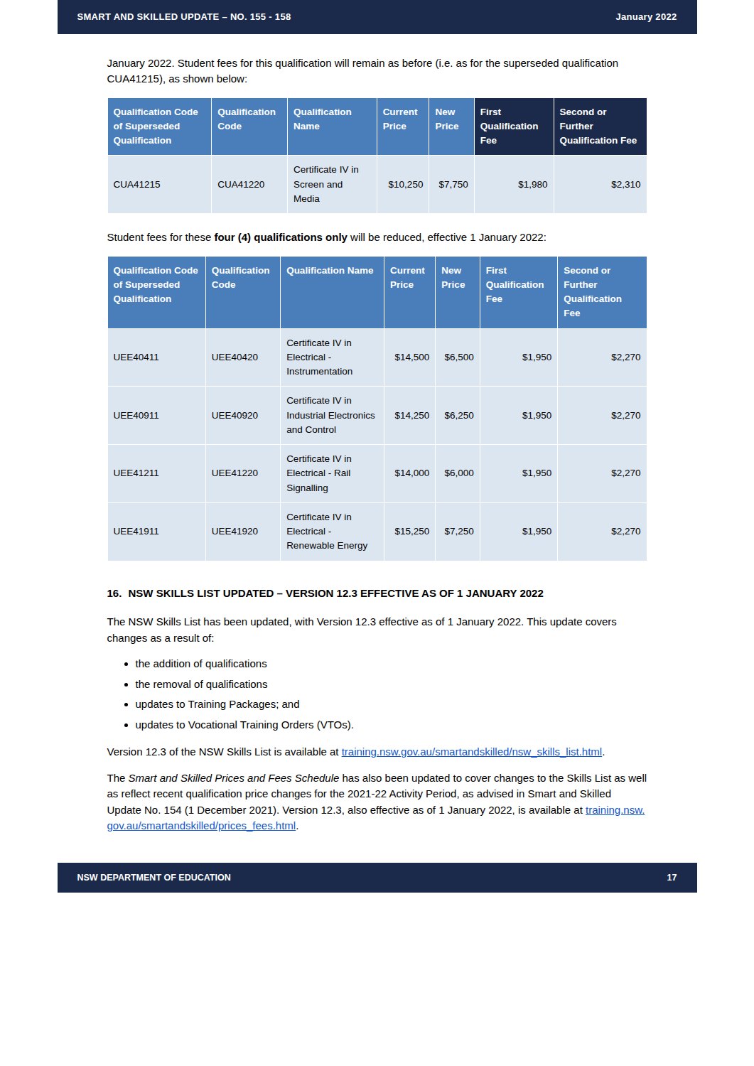Smart and Skilled Update – No. 155 - 158
January 2022
January 2022. Student fees for this qualification will remain as before (i.e. as for the superseded qualification CUA41215), as shown below:
| Qualification Code of Superseded Qualification | Qualification Code | Qualification Name | Current Price | New Price | First Qualification Fee | Second or Further Qualification Fee |
| --- | --- | --- | --- | --- | --- | --- |
| CUA41215 | CUA41220 | Certificate IV in Screen and Media | $10,250 | $7,750 | $1,980 | $2,310 |
Student fees for these four (4) qualifications only will be reduced, effective 1 January 2022:
| Qualification Code of Superseded Qualification | Qualification Code | Qualification Name | Current Price | New Price | First Qualification Fee | Second or Further Qualification Fee |
| --- | --- | --- | --- | --- | --- | --- |
| UEE40411 | UEE40420 | Certificate IV in Electrical - Instrumentation | $14,500 | $6,500 | $1,950 | $2,270 |
| UEE40911 | UEE40920 | Certificate IV in Industrial Electronics and Control | $14,250 | $6,250 | $1,950 | $2,270 |
| UEE41211 | UEE41220 | Certificate IV in Electrical - Rail Signalling | $14,000 | $6,000 | $1,950 | $2,270 |
| UEE41911 | UEE41920 | Certificate IV in Electrical - Renewable Energy | $15,250 | $7,250 | $1,950 | $2,270 |
16. NSW Skills List updated – Version 12.3 effective as of 1 January 2022
The NSW Skills List has been updated, with Version 12.3 effective as of 1 January 2022. This update covers changes as a result of:
the addition of qualifications
the removal of qualifications
updates to Training Packages; and
updates to Vocational Training Orders (VTOs).
Version 12.3 of the NSW Skills List is available at training.nsw.gov.au/smartandskilled/nsw_skills_list.html.
The Smart and Skilled Prices and Fees Schedule has also been updated to cover changes to the Skills List as well as reflect recent qualification price changes for the 2021-22 Activity Period, as advised in Smart and Skilled Update No. 154 (1 December 2021). Version 12.3, also effective as of 1 January 2022, is available at training.nsw.gov.au/smartandskilled/prices_fees.html.
NSW Department of Education
17